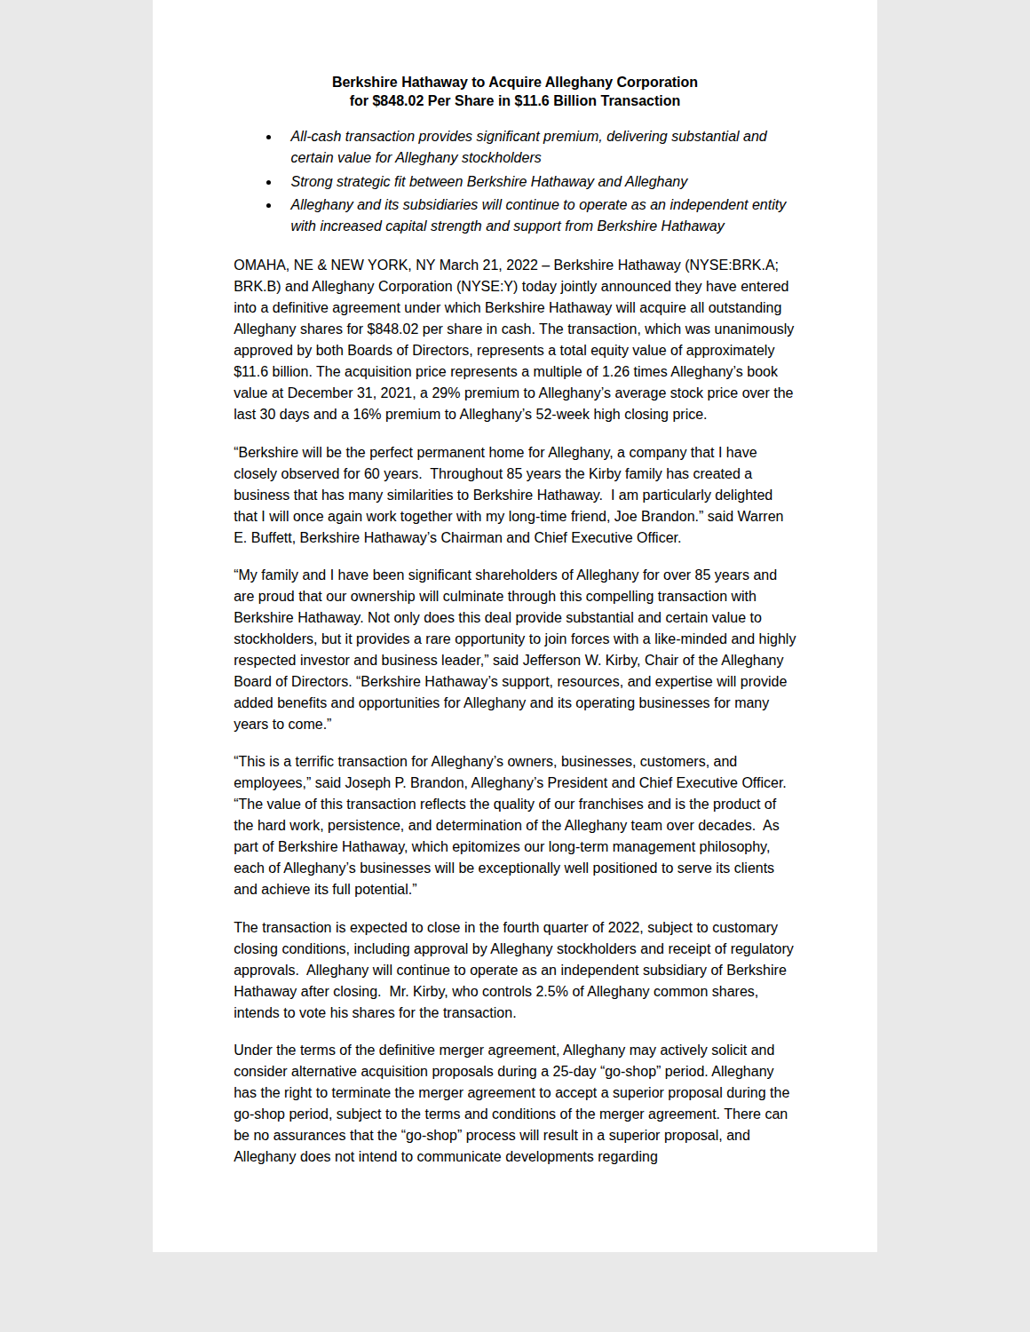Berkshire Hathaway to Acquire Alleghany Corporation
for $848.02 Per Share in $11.6 Billion Transaction
All-cash transaction provides significant premium, delivering substantial and certain value for Alleghany stockholders
Strong strategic fit between Berkshire Hathaway and Alleghany
Alleghany and its subsidiaries will continue to operate as an independent entity with increased capital strength and support from Berkshire Hathaway
OMAHA, NE & NEW YORK, NY March 21, 2022 – Berkshire Hathaway (NYSE:BRK.A; BRK.B) and Alleghany Corporation (NYSE:Y) today jointly announced they have entered into a definitive agreement under which Berkshire Hathaway will acquire all outstanding Alleghany shares for $848.02 per share in cash. The transaction, which was unanimously approved by both Boards of Directors, represents a total equity value of approximately $11.6 billion. The acquisition price represents a multiple of 1.26 times Alleghany’s book value at December 31, 2021, a 29% premium to Alleghany’s average stock price over the last 30 days and a 16% premium to Alleghany’s 52-week high closing price.
“Berkshire will be the perfect permanent home for Alleghany, a company that I have closely observed for 60 years. Throughout 85 years the Kirby family has created a business that has many similarities to Berkshire Hathaway. I am particularly delighted that I will once again work together with my long-time friend, Joe Brandon.” said Warren E. Buffett, Berkshire Hathaway’s Chairman and Chief Executive Officer.
“My family and I have been significant shareholders of Alleghany for over 85 years and are proud that our ownership will culminate through this compelling transaction with Berkshire Hathaway. Not only does this deal provide substantial and certain value to stockholders, but it provides a rare opportunity to join forces with a like-minded and highly respected investor and business leader,” said Jefferson W. Kirby, Chair of the Alleghany Board of Directors. “Berkshire Hathaway’s support, resources, and expertise will provide added benefits and opportunities for Alleghany and its operating businesses for many years to come.”
“This is a terrific transaction for Alleghany’s owners, businesses, customers, and employees,” said Joseph P. Brandon, Alleghany’s President and Chief Executive Officer. “The value of this transaction reflects the quality of our franchises and is the product of the hard work, persistence, and determination of the Alleghany team over decades. As part of Berkshire Hathaway, which epitomizes our long-term management philosophy, each of Alleghany’s businesses will be exceptionally well positioned to serve its clients and achieve its full potential.”
The transaction is expected to close in the fourth quarter of 2022, subject to customary closing conditions, including approval by Alleghany stockholders and receipt of regulatory approvals. Alleghany will continue to operate as an independent subsidiary of Berkshire Hathaway after closing. Mr. Kirby, who controls 2.5% of Alleghany common shares, intends to vote his shares for the transaction.
Under the terms of the definitive merger agreement, Alleghany may actively solicit and consider alternative acquisition proposals during a 25-day “go-shop” period. Alleghany has the right to terminate the merger agreement to accept a superior proposal during the go-shop period, subject to the terms and conditions of the merger agreement. There can be no assurances that the “go-shop” process will result in a superior proposal, and Alleghany does not intend to communicate developments regarding